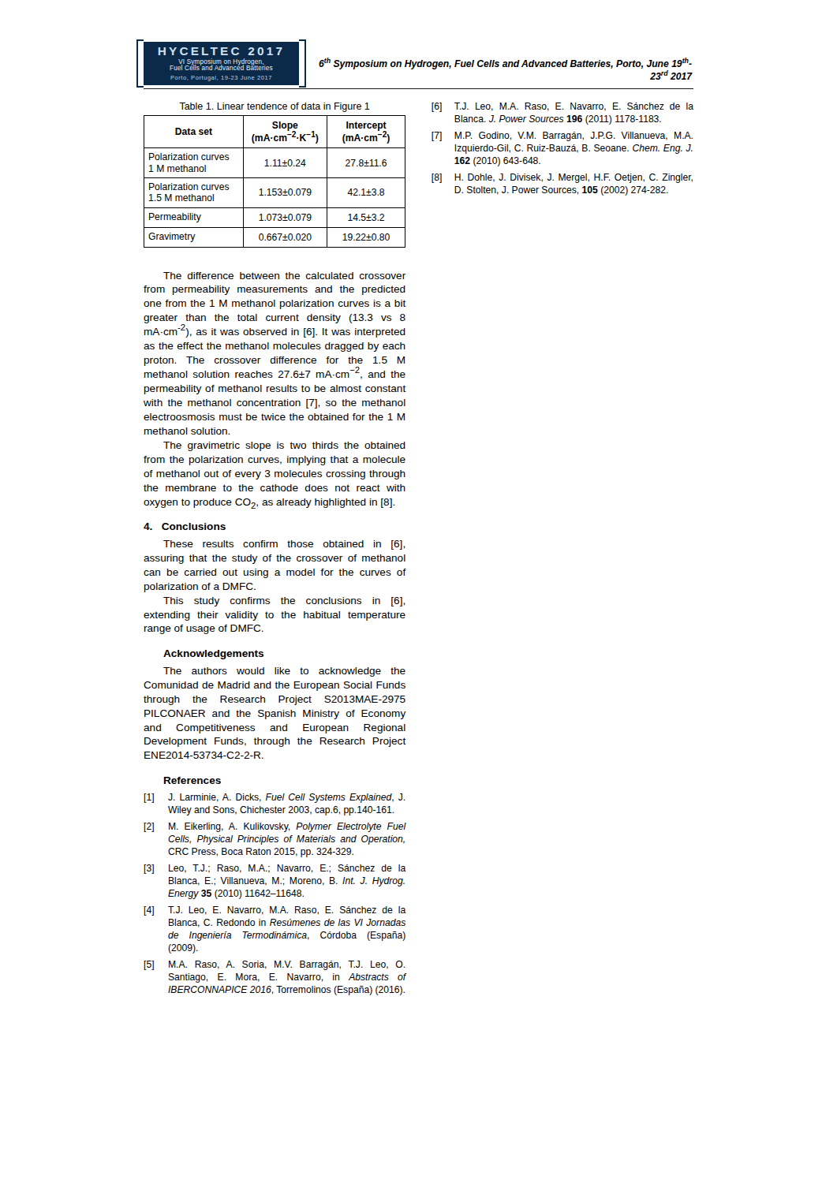HYCELTEC 2017
VI Symposium on Hydrogen,
Fuel Cells and Advanced Batteries
Porto, Portugal, 19-23 June 2017
6th Symposium on Hydrogen, Fuel Cells and Advanced Batteries, Porto, June 19th-23rd 2017
Table 1. Linear tendence of data in Figure 1
| Data set | Slope (mA·cm −2 ·K −1 ) | Intercept (mA·cm −2 ) |
| --- | --- | --- |
| Polarization curves 1 M methanol | 1.11±0.24 | 27.8±11.6 |
| Polarization curves 1.5 M methanol | 1.153±0.079 | 42.1±3.8 |
| Permeability | 1.073±0.079 | 14.5±3.2 |
| Gravimetry | 0.667±0.020 | 19.22±0.80 |
The difference between the calculated crossover from permeability measurements and the predicted one from the 1 M methanol polarization curves is a bit greater than the total current density (13.3 vs 8 mA·cm-2), as it was observed in [6]. It was interpreted as the effect the methanol molecules dragged by each proton. The crossover difference for the 1.5 M methanol solution reaches 27.6±7 mA·cm−2, and the permeability of methanol results to be almost constant with the methanol concentration [7], so the methanol electroosmosis must be twice the obtained for the 1 M methanol solution.
The gravimetric slope is two thirds the obtained from the polarization curves, implying that a molecule of methanol out of every 3 molecules crossing through the membrane to the cathode does not react with oxygen to produce CO2, as already highlighted in [8].
4. Conclusions
These results confirm those obtained in [6], assuring that the study of the crossover of methanol can be carried out using a model for the curves of polarization of a DMFC.
This study confirms the conclusions in [6], extending their validity to the habitual temperature range of usage of DMFC.
Acknowledgements
The authors would like to acknowledge the Comunidad de Madrid and the European Social Funds through the Research Project S2013MAE-2975 PILCONAER and the Spanish Ministry of Economy and Competitiveness and European Regional Development Funds, through the Research Project ENE2014-53734-C2-2-R.
References
[1]
J. Larminie, A. Dicks, Fuel Cell Systems Explained, J. Wiley and Sons, Chichester 2003, cap.6, pp.140-161.
[2]
M. Eikerling, A. Kulikovsky, Polymer Electrolyte Fuel Cells, Physical Principles of Materials and Operation, CRC Press, Boca Raton 2015, pp. 324-329.
[3]
Leo, T.J.; Raso, M.A.; Navarro, E.; Sánchez de la Blanca, E.; Villanueva, M.; Moreno, B. Int. J. Hydrog. Energy 35 (2010) 11642–11648.
[4]
T.J. Leo, E. Navarro, M.A. Raso, E. Sánchez de la Blanca, C. Redondo in Resúmenes de las VI Jornadas de Ingeniería Termodinámica, Córdoba (España) (2009).
[5]
M.A. Raso, A. Soria, M.V. Barragán, T.J. Leo, O. Santiago, E. Mora, E. Navarro, in Abstracts of IBERCONNAPICE 2016, Torremolinos (España) (2016).
[6]
T.J. Leo, M.A. Raso, E. Navarro, E. Sánchez de la Blanca. J. Power Sources 196 (2011) 1178-1183.
[7]
M.P. Godino, V.M. Barragán, J.P.G. Villanueva, M.A. Izquierdo-Gil, C. Ruiz-Bauzá, B. Seoane. Chem. Eng. J. 162 (2010) 643-648.
[8]
H. Dohle, J. Divisek, J. Mergel, H.F. Oetjen, C. Zingler, D. Stolten, J. Power Sources, 105 (2002) 274-282.